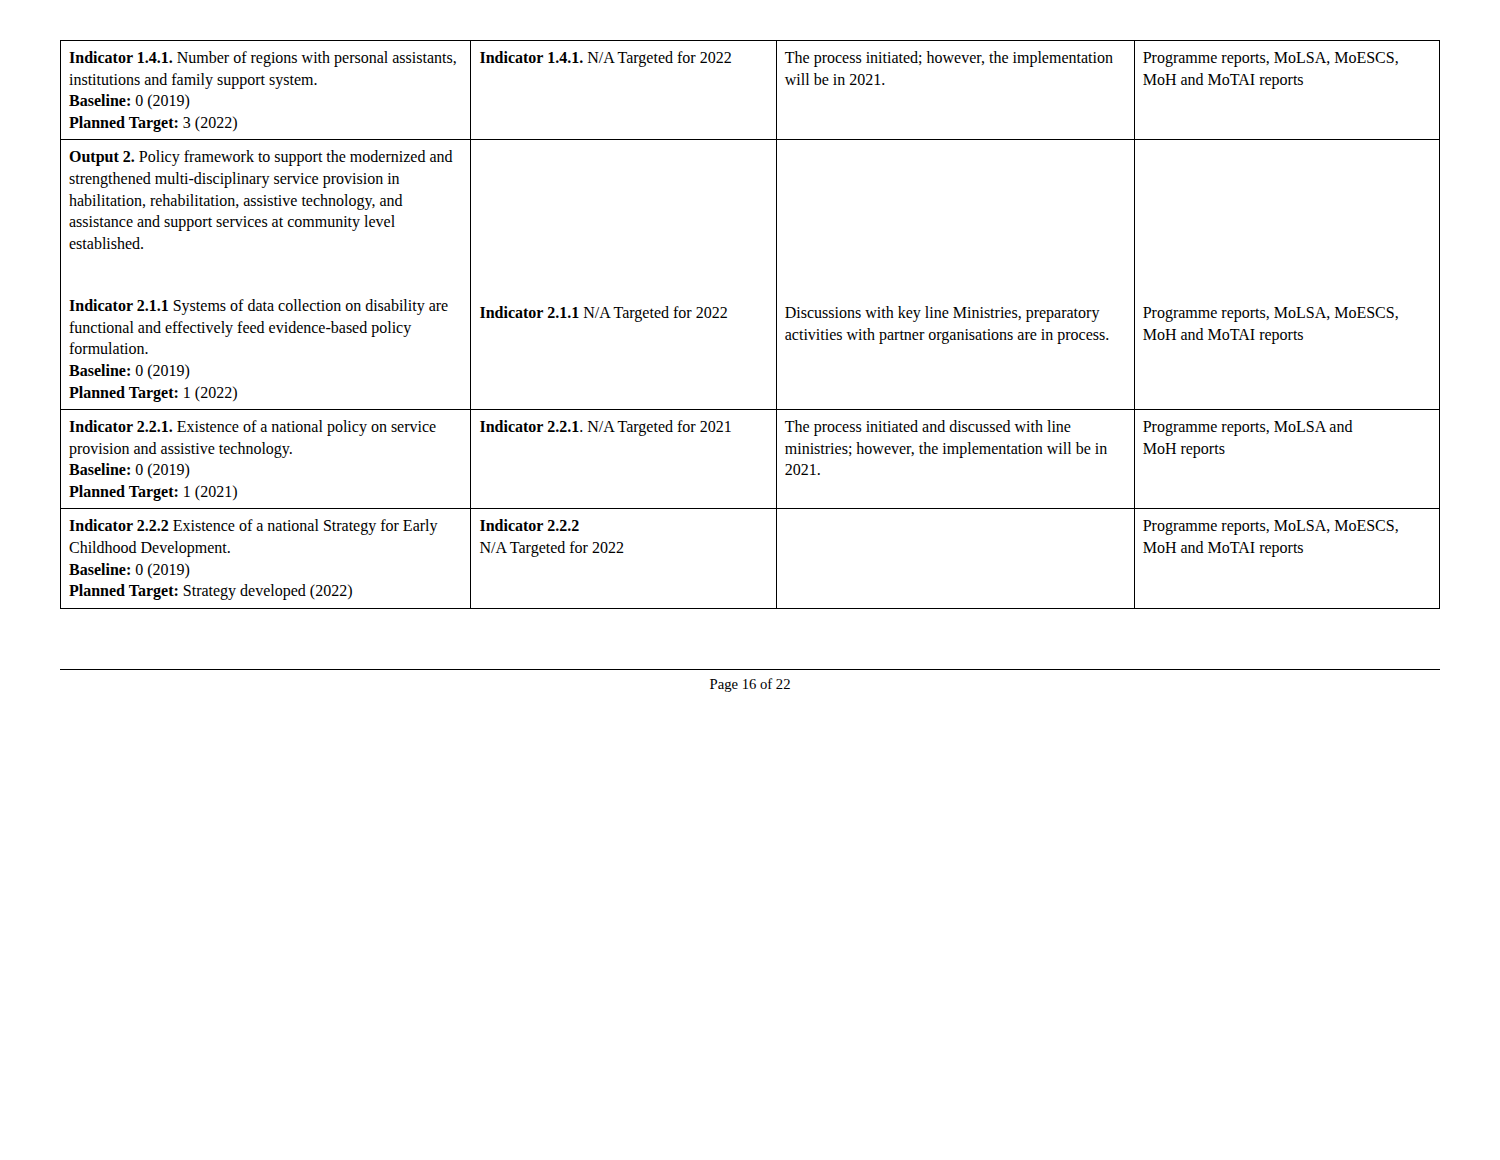| Indicator 1.4.1. Number of regions with personal assistants, institutions and family support system. Baseline: 0 (2019) Planned Target: 3 (2022) | Indicator 1.4.1. N/A Targeted for 2022 | The process initiated; however, the implementation will be in 2021. | Programme reports, MoLSA, MoESCS, MoH and MoTAI reports |
| Output 2. Policy framework to support the modernized and strengthened multi-disciplinary service provision in habilitation, rehabilitation, assistive technology, and assistance and support services at community level established. Indicator 2.1.1 Systems of data collection on disability are functional and effectively feed evidence-based policy formulation. Baseline: 0 (2019) Planned Target: 1 (2022) | Indicator 2.1.1 N/A Targeted for 2022 | Discussions with key line Ministries, preparatory activities with partner organisations are in process. | Programme reports, MoLSA, MoESCS, MoH and MoTAI reports |
| Indicator 2.2.1. Existence of a national policy on service provision and assistive technology. Baseline: 0 (2019) Planned Target: 1 (2021) | Indicator 2.2.1 . N/A Targeted for 2021 | The process initiated and discussed with line ministries; however, the implementation will be in 2021. | Programme reports, MoLSA and MoH reports |
| Indicator 2.2.2 Existence of a national Strategy for Early Childhood Development. Baseline: 0 (2019) Planned Target: Strategy developed (2022) | Indicator 2.2.2 N/A Targeted for 2022 | | Programme reports, MoLSA, MoESCS, MoH and MoTAI reports |
Page 16 of 22